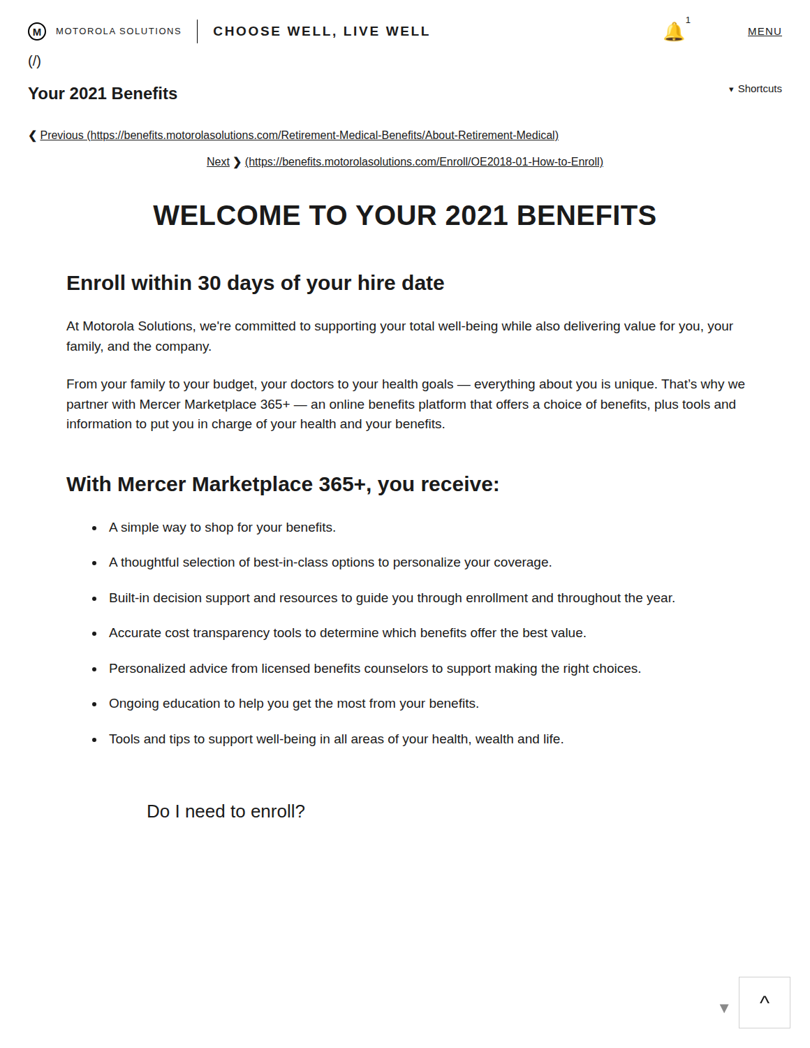M MOTOROLA SOLUTIONS
CHOOSE WELL, LIVE WELL
🔔1 MENU
(/)
Your 2021 Benefits
▾ Shortcuts
❮ Previous (https://benefits.motorolasolutions.com/Retirement-Medical-Benefits/About-Retirement-Medical) Next ❯ (https://benefits.motorolasolutions.com/Enroll/OE2018-01-How-to-Enroll)
WELCOME TO YOUR 2021 BENEFITS
Enroll within 30 days of your hire date
At Motorola Solutions, we're committed to supporting your total well-being while also delivering value for you, your family, and the company.
From your family to your budget, your doctors to your health goals — everything about you is unique. That’s why we partner with Mercer Marketplace 365+ — an online benefits platform that offers a choice of benefits, plus tools and information to put you in charge of your health and your benefits.
With Mercer Marketplace 365+, you receive:
A simple way to shop for your benefits.
A thoughtful selection of best-in-class options to personalize your coverage.
Built-in decision support and resources to guide you through enrollment and throughout the year.
Accurate cost transparency tools to determine which benefits offer the best value.
Personalized advice from licensed benefits counselors to support making the right choices.
Ongoing education to help you get the most from your benefits.
Tools and tips to support well-being in all areas of your health, wealth and life.
Do I need to enroll?
▼ ^